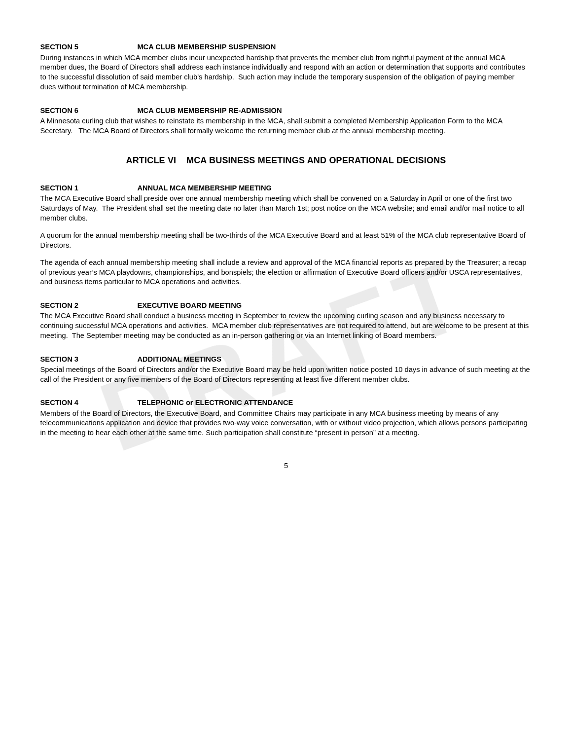DRAFT
SECTION 5 MCA CLUB MEMBERSHIP SUSPENSION
During instances in which MCA member clubs incur unexpected hardship that prevents the member club from rightful payment of the annual MCA member dues, the Board of Directors shall address each instance individually and respond with an action or determination that supports and contributes to the successful dissolution of said member club’s hardship. Such action may include the temporary suspension of the obligation of paying member dues without termination of MCA membership.
SECTION 6 MCA CLUB MEMBERSHIP RE-ADMISSION
A Minnesota curling club that wishes to reinstate its membership in the MCA, shall submit a completed Membership Application Form to the MCA Secretary. The MCA Board of Directors shall formally welcome the returning member club at the annual membership meeting.
ARTICLE VI MCA BUSINESS MEETINGS AND OPERATIONAL DECISIONS
SECTION 1 ANNUAL MCA MEMBERSHIP MEETING
The MCA Executive Board shall preside over one annual membership meeting which shall be convened on a Saturday in April or one of the first two Saturdays of May. The President shall set the meeting date no later than March 1st; post notice on the MCA website; and email and/or mail notice to all member clubs.
A quorum for the annual membership meeting shall be two-thirds of the MCA Executive Board and at least 51% of the MCA club representative Board of Directors.
The agenda of each annual membership meeting shall include a review and approval of the MCA financial reports as prepared by the Treasurer; a recap of previous year’s MCA playdowns, championships, and bonspiels; the election or affirmation of Executive Board officers and/or USCA representatives, and business items particular to MCA operations and activities.
SECTION 2 EXECUTIVE BOARD MEETING
The MCA Executive Board shall conduct a business meeting in September to review the upcoming curling season and any business necessary to continuing successful MCA operations and activities. MCA member club representatives are not required to attend, but are welcome to be present at this meeting. The September meeting may be conducted as an in-person gathering or via an Internet linking of Board members.
SECTION 3 ADDITIONAL MEETINGS
Special meetings of the Board of Directors and/or the Executive Board may be held upon written notice posted 10 days in advance of such meeting at the call of the President or any five members of the Board of Directors representing at least five different member clubs.
SECTION 4 TELEPHONIC or ELECTRONIC ATTENDANCE
Members of the Board of Directors, the Executive Board, and Committee Chairs may participate in any MCA business meeting by means of any telecommunications application and device that provides two-way voice conversation, with or without video projection, which allows persons participating in the meeting to hear each other at the same time. Such participation shall constitute “present in person” at a meeting.
5